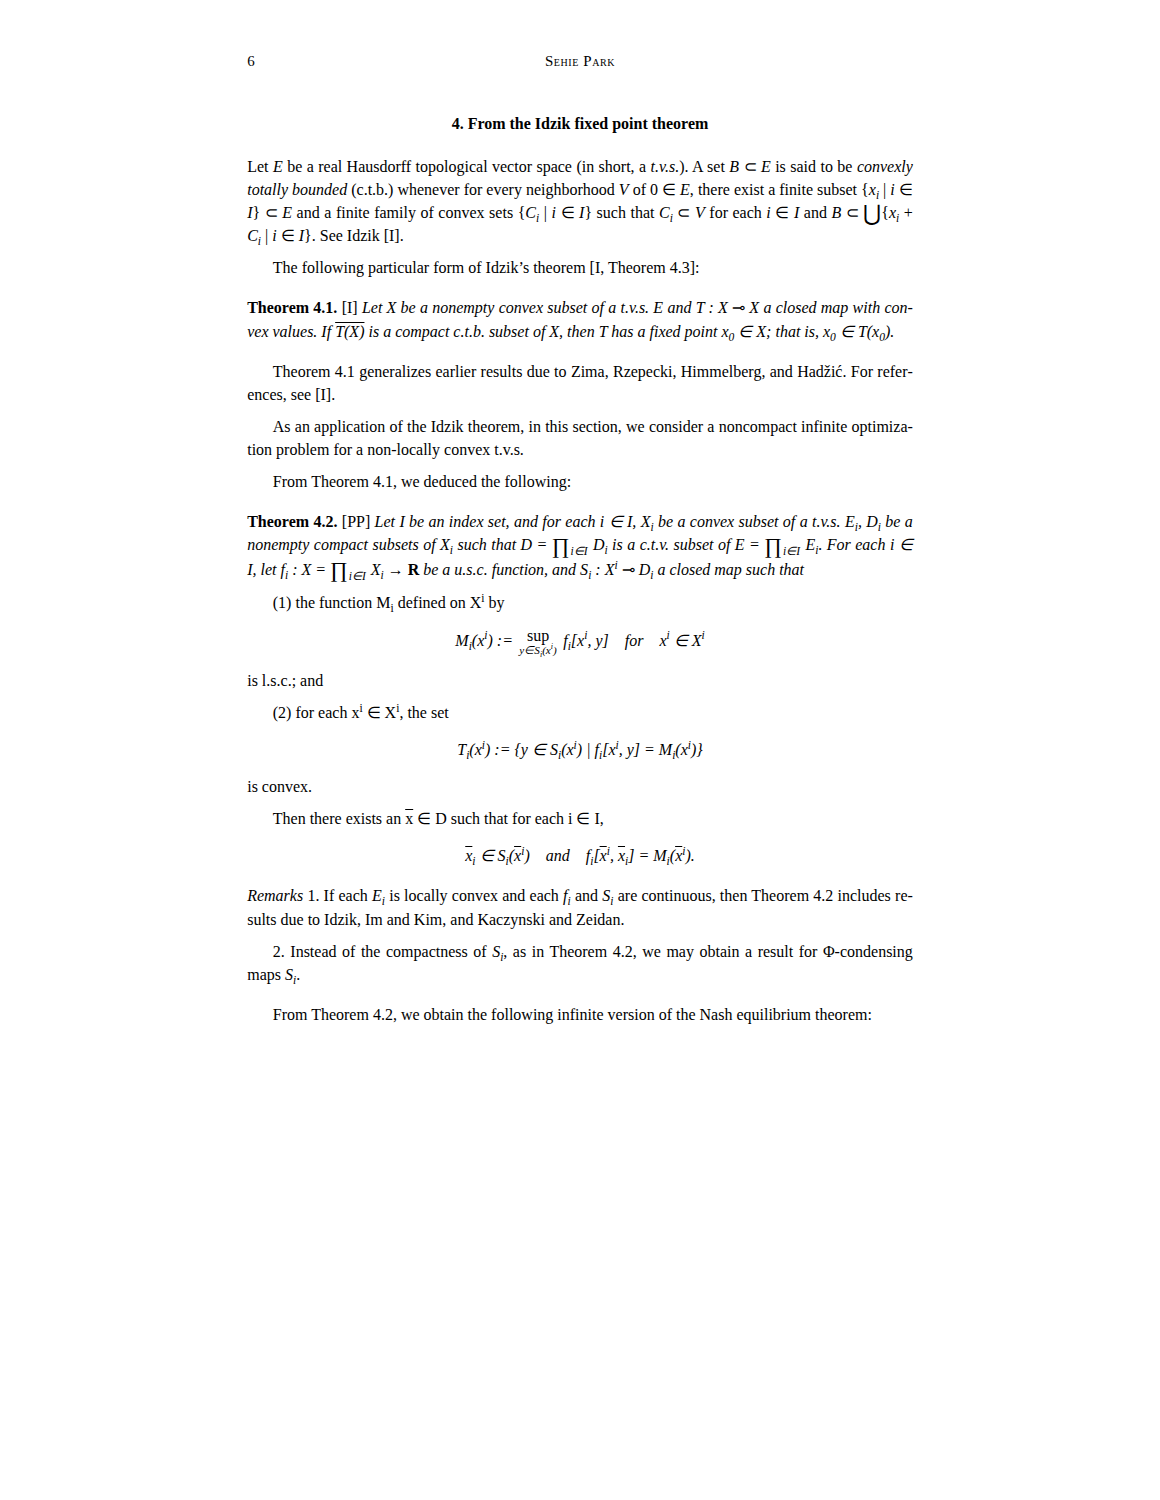6 Sehie Park
4. From the Idzik fixed point theorem
Let E be a real Hausdorff topological vector space (in short, a t.v.s.). A set B ⊂ E is said to be convexly totally bounded (c.t.b.) whenever for every neighborhood V of 0 ∈ E, there exist a finite subset {xi | i ∈ I} ⊂ E and a finite family of convex sets {Ci | i ∈ I} such that Ci ⊂ V for each i ∈ I and B ⊂ ⋃{xi + Ci | i ∈ I}. See Idzik [I].
The following particular form of Idzik’s theorem [I, Theorem 4.3]:
Theorem 4.1. [I] Let X be a nonempty convex subset of a t.v.s. E and T : X ⊸ X a closed map with convex values. If T(X) is a compact c.t.b. subset of X, then T has a fixed point x0 ∈ X; that is, x0 ∈ T(x0).
Theorem 4.1 generalizes earlier results due to Zima, Rzepecki, Himmelberg, and Hadžić. For references, see [I].
As an application of the Idzik theorem, in this section, we consider a noncompact infinite optimization problem for a non-locally convex t.v.s.
From Theorem 4.1, we deduced the following:
Theorem 4.2. [PP] Let I be an index set, and for each i ∈ I, Xi be a convex subset of a t.v.s. Ei, Di be a nonempty compact subsets of Xi such that D = ∏i∈I Di is a c.t.v. subset of E = ∏i∈I Ei. For each i ∈ I, let fi : X = ∏i∈I Xi → R be a u.s.c. function, and Si : Xi ⊸ Di a closed map such that
(1) the function Mi defined on Xi by
Mi(xi) := sup y∈Si(xi) fi[xi, y] for xi ∈ Xi
is l.s.c.; and
(2) for each xi ∈ Xi, the set
Ti(xi) := {y ∈ Si(xi) | fi[xi, y] = Mi(xi)}
is convex.
Then there exists an x ∈ D such that for each i ∈ I,
xi ∈ Si(xi) and fi[xi, xi] = Mi(xi).
Remarks 1. If each Ei is locally convex and each fi and Si are continuous, then Theorem 4.2 includes results due to Idzik, Im and Kim, and Kaczynski and Zeidan.
2. Instead of the compactness of Si, as in Theorem 4.2, we may obtain a result for Φ-condensing maps Si.
From Theorem 4.2, we obtain the following infinite version of the Nash equilibrium theorem: